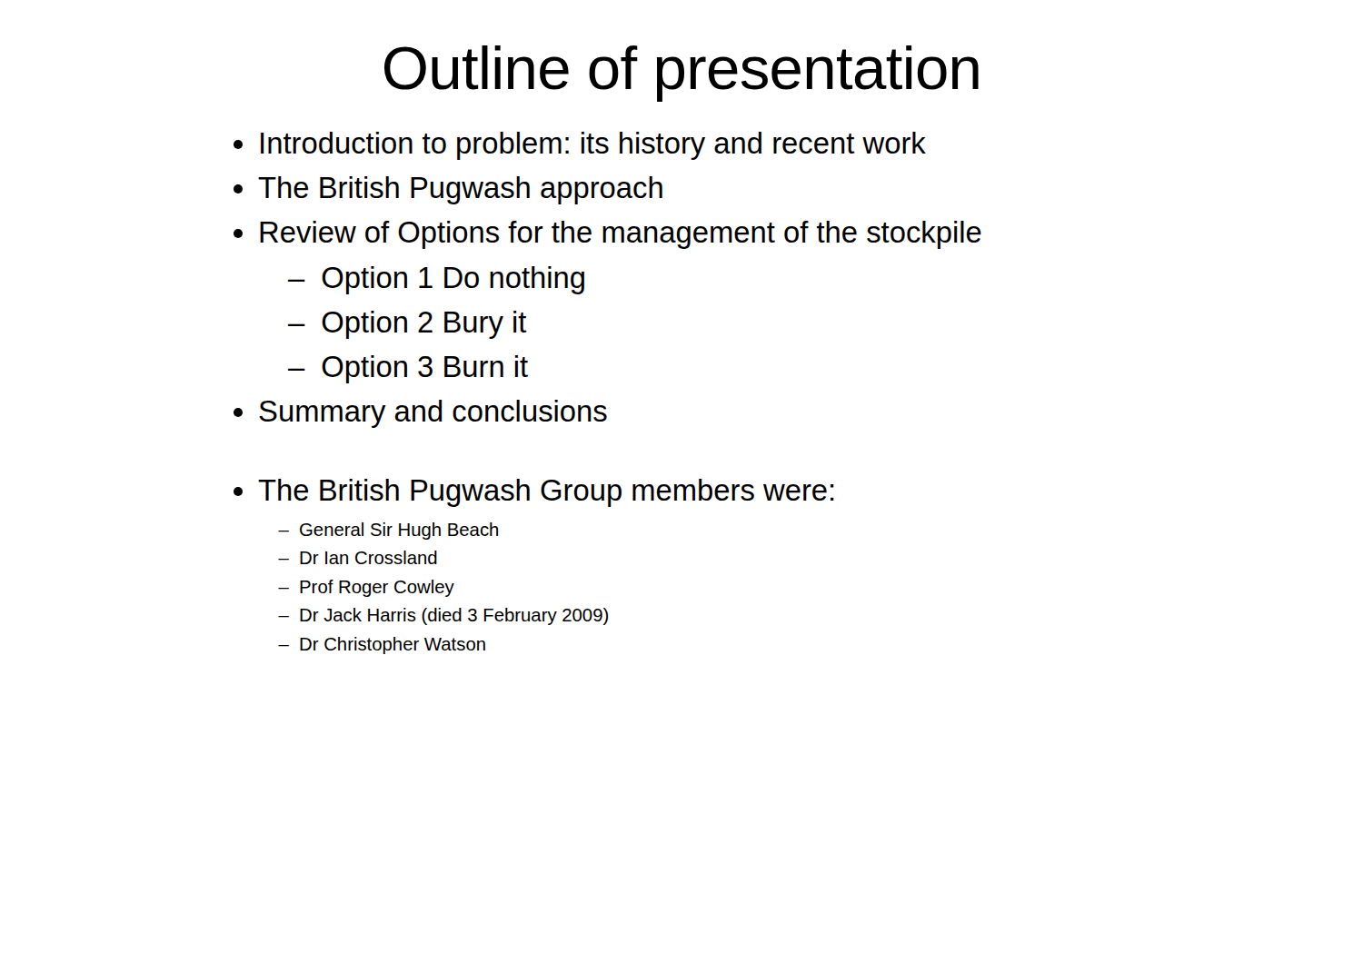Outline of presentation
Introduction to problem: its history and recent work
The British Pugwash approach
Review of Options for the management of the stockpile
Option 1 Do nothing
Option 2 Bury it
Option 3 Burn it
Summary and conclusions
The British Pugwash Group members were:
General Sir Hugh Beach
Dr Ian Crossland
Prof Roger Cowley
Dr Jack Harris (died 3 February 2009)
Dr Christopher Watson